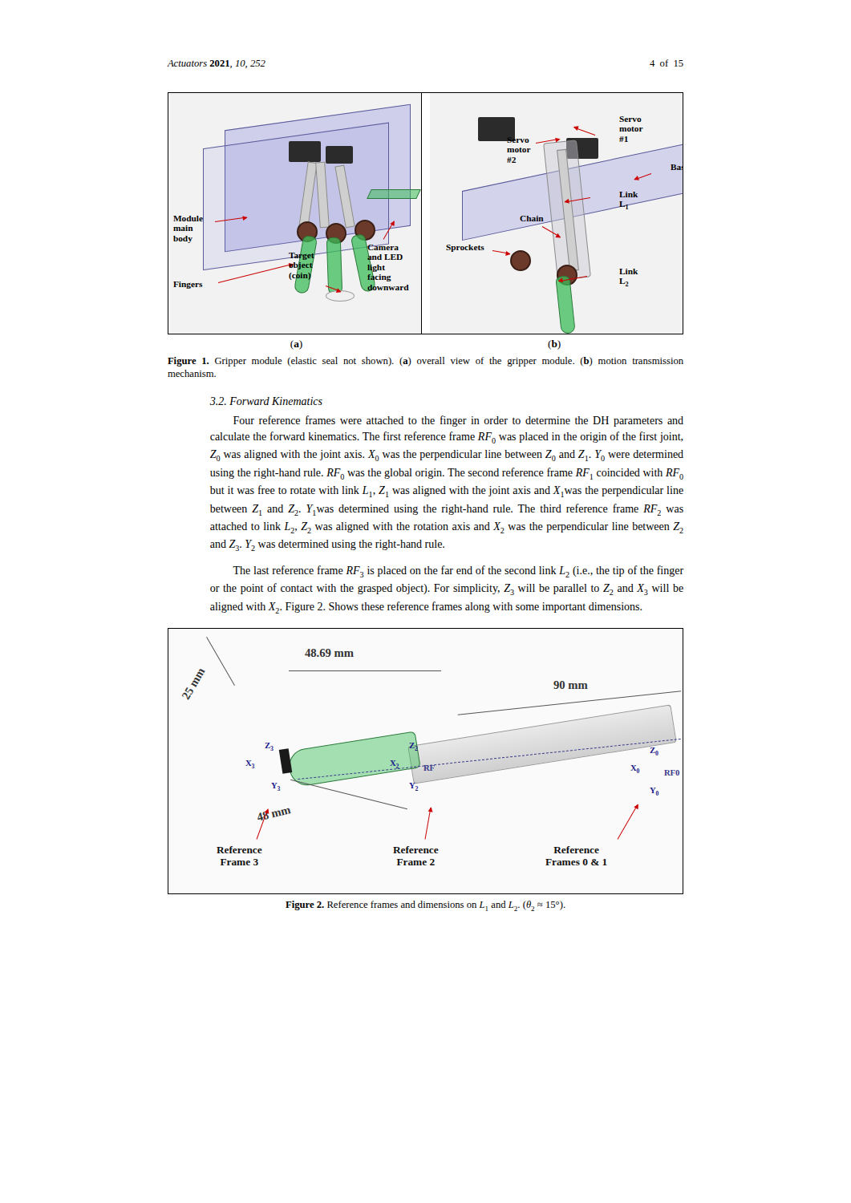Actuators 2021, 10, 252
4 of 15
Module
main
body
Fingers
Target
object
(coin)
Camera
and LED
light
facing
downward
Servo
motor
#2
Servo
motor
#1
Base
Link
L1
Link
L2
Chain
Sprockets
(a)
(b)
Figure 1. Gripper module (elastic seal not shown). (a) overall view of the gripper module. (b) motion transmission mechanism.
3.2. Forward Kinematics
Four reference frames were attached to the finger in order to determine the DH parameters and calculate the forward kinematics. The first reference frame RF0 was placed in the origin of the first joint, Z0 was aligned with the joint axis. X0 was the perpendicular line between Z0 and Z1. Y0 were determined using the right-hand rule. RF0 was the global origin. The second reference frame RF1 coincided with RF0 but it was free to rotate with link L1, Z1 was aligned with the joint axis and X1was the perpendicular line between Z1 and Z2. Y1was determined using the right-hand rule. The third reference frame RF2 was attached to link L2, Z2 was aligned with the rotation axis and X2 was the perpendicular line between Z2 and Z3. Y2 was determined using the right-hand rule.
The last reference frame RF3 is placed on the far end of the second link L2 (i.e., the tip of the finger or the point of contact with the grasped object). For simplicity, Z3 will be parallel to Z2 and X3 will be aligned with X2. Figure 2. Shows these reference frames along with some important dimensions.
25 mm
48.69 mm
90 mm
48 mm
Z3
X3
Y3
Z2
X2
Y2
RF
Z0
X0
Y0
RF0
Reference
Frame 3
Reference
Frame 2
Reference
Frames 0 & 1
Figure 2. Reference frames and dimensions on L1 and L2. (θ2 ≈ 15°).